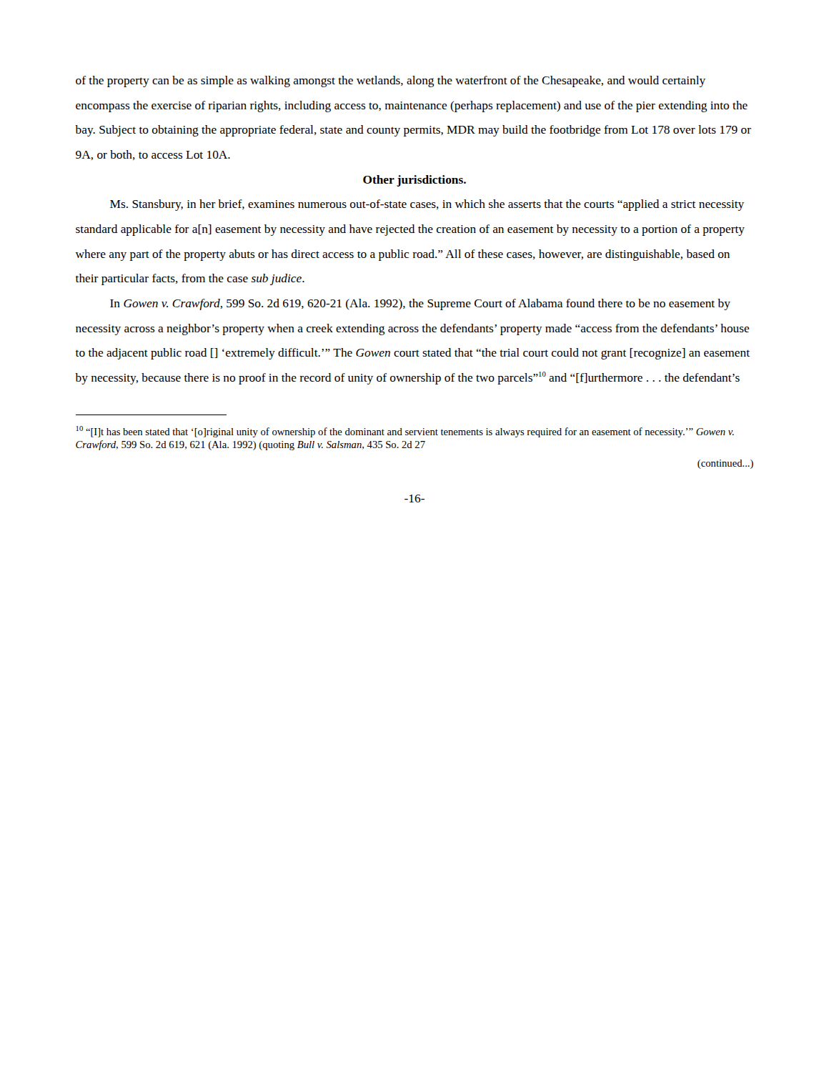of the property can be as simple as walking amongst the wetlands, along the waterfront of the Chesapeake, and would certainly encompass the exercise of riparian rights, including access to, maintenance (perhaps replacement) and use of the pier extending into the bay. Subject to obtaining the appropriate federal, state and county permits, MDR may build the footbridge from Lot 178 over lots 179 or 9A, or both, to access Lot 10A.
Other jurisdictions.
Ms. Stansbury, in her brief, examines numerous out-of-state cases, in which she asserts that the courts “applied a strict necessity standard applicable for a[n] easement by necessity and have rejected the creation of an easement by necessity to a portion of a property where any part of the property abuts or has direct access to a public road.” All of these cases, however, are distinguishable, based on their particular facts, from the case sub judice.
In Gowen v. Crawford, 599 So. 2d 619, 620-21 (Ala. 1992), the Supreme Court of Alabama found there to be no easement by necessity across a neighbor’s property when a creek extending across the defendants’ property made “access from the defendants’ house to the adjacent public road [] ‘extremely difficult.’” The Gowen court stated that “the trial court could not grant [recognize] an easement by necessity, because there is no proof in the record of unity of ownership of the two parcels”10 and “[f]urthermore . . . the defendant’s
10 “[I]t has been stated that ‘[o]riginal unity of ownership of the dominant and servient tenements is always required for an easement of necessity.’” Gowen v. Crawford, 599 So. 2d 619, 621 (Ala. 1992) (quoting Bull v. Salsman, 435 So. 2d 27
(continued...)
-16-